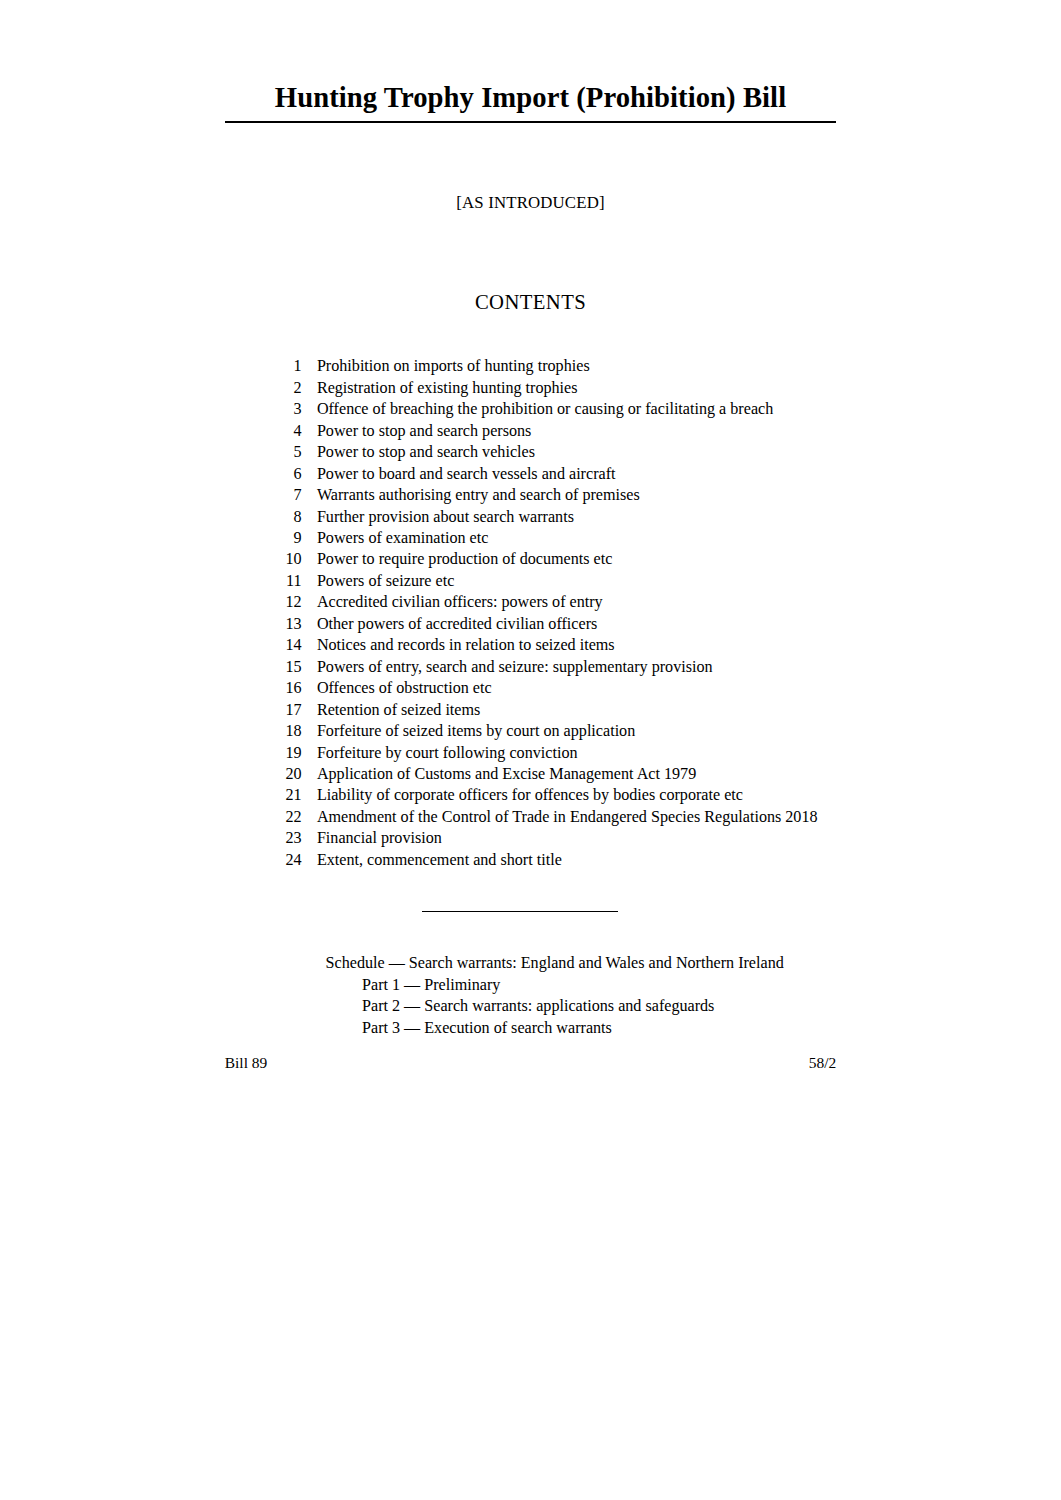Hunting Trophy Import (Prohibition) Bill
[AS INTRODUCED]
CONTENTS
1 Prohibition on imports of hunting trophies
2 Registration of existing hunting trophies
3 Offence of breaching the prohibition or causing or facilitating a breach
4 Power to stop and search persons
5 Power to stop and search vehicles
6 Power to board and search vessels and aircraft
7 Warrants authorising entry and search of premises
8 Further provision about search warrants
9 Powers of examination etc
10 Power to require production of documents etc
11 Powers of seizure etc
12 Accredited civilian officers: powers of entry
13 Other powers of accredited civilian officers
14 Notices and records in relation to seized items
15 Powers of entry, search and seizure: supplementary provision
16 Offences of obstruction etc
17 Retention of seized items
18 Forfeiture of seized items by court on application
19 Forfeiture by court following conviction
20 Application of Customs and Excise Management Act 1979
21 Liability of corporate officers for offences by bodies corporate etc
22 Amendment of the Control of Trade in Endangered Species Regulations 2018
23 Financial provision
24 Extent, commencement and short title
Schedule — Search warrants: England and Wales and Northern Ireland
Part 1 — Preliminary
Part 2 — Search warrants: applications and safeguards
Part 3 — Execution of search warrants
Bill 89
58/2